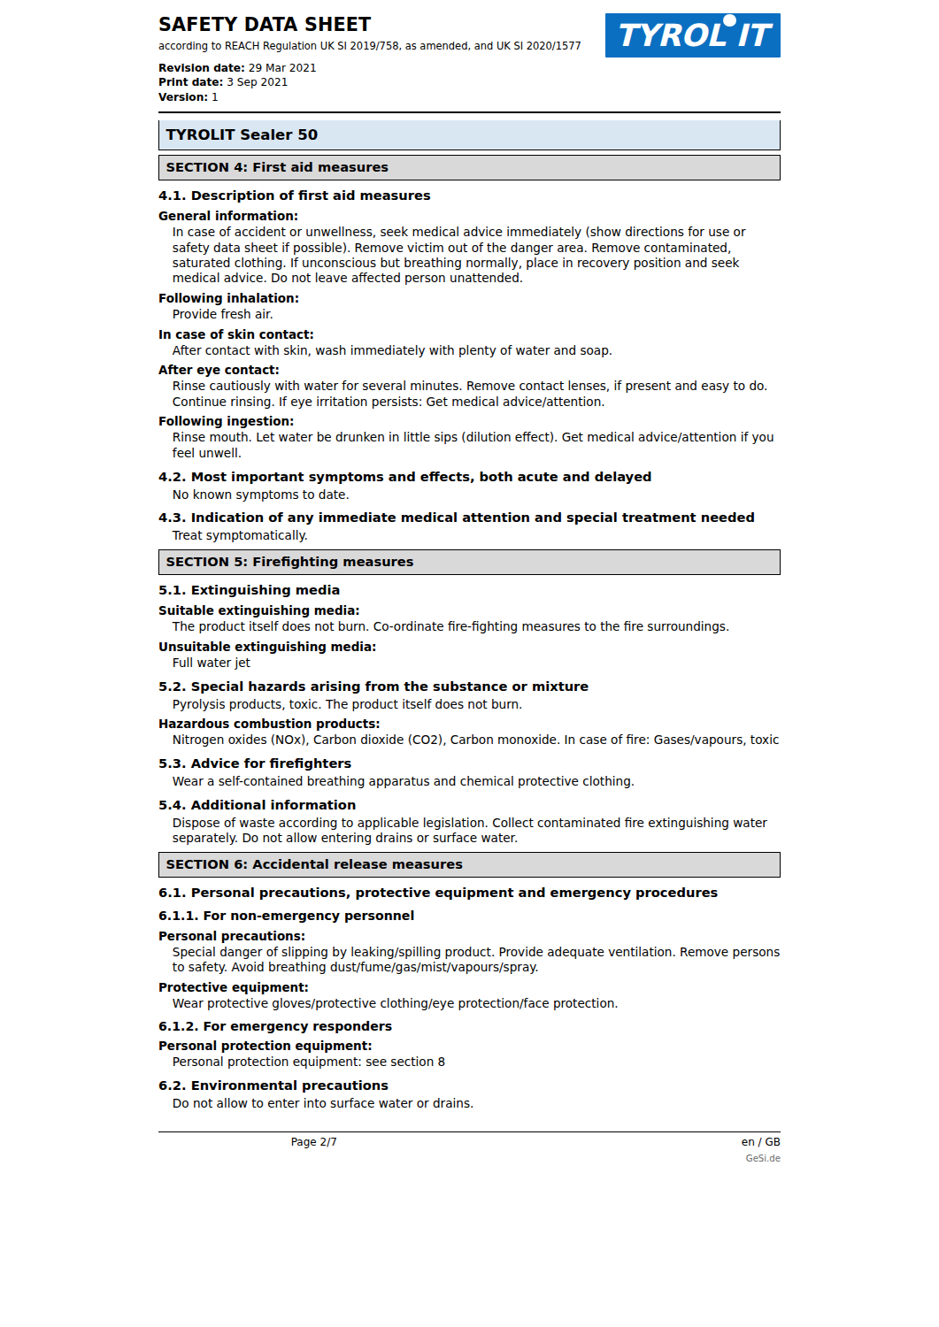SAFETY DATA SHEET
according to REACH Regulation UK SI 2019/758, as amended, and UK SI 2020/1577
Revision date: 29 Mar 2021
Print date: 3 Sep 2021
Version: 1
TYROL IT
TYROLIT Sealer 50
SECTION 4: First aid measures
4.1. Description of first aid measures
General information:
In case of accident or unwellness, seek medical advice immediately (show directions for use or safety data sheet if possible). Remove victim out of the danger area. Remove contaminated, saturated clothing. If unconscious but breathing normally, place in recovery position and seek medical advice. Do not leave affected person unattended.
Following inhalation:
Provide fresh air.
In case of skin contact:
After contact with skin, wash immediately with plenty of water and soap.
After eye contact:
Rinse cautiously with water for several minutes. Remove contact lenses, if present and easy to do. Continue rinsing. If eye irritation persists: Get medical advice/attention.
Following ingestion:
Rinse mouth. Let water be drunken in little sips (dilution effect). Get medical advice/attention if you feel unwell.
4.2. Most important symptoms and effects, both acute and delayed
No known symptoms to date.
4.3. Indication of any immediate medical attention and special treatment needed
Treat symptomatically.
SECTION 5: Firefighting measures
5.1. Extinguishing media
Suitable extinguishing media:
The product itself does not burn. Co-ordinate fire-fighting measures to the fire surroundings.
Unsuitable extinguishing media:
Full water jet
5.2. Special hazards arising from the substance or mixture
Pyrolysis products, toxic. The product itself does not burn.
Hazardous combustion products:
Nitrogen oxides (NOx), Carbon dioxide (CO2), Carbon monoxide. In case of fire: Gases/vapours, toxic
5.3. Advice for firefighters
Wear a self-contained breathing apparatus and chemical protective clothing.
5.4. Additional information
Dispose of waste according to applicable legislation. Collect contaminated fire extinguishing water separately. Do not allow entering drains or surface water.
SECTION 6: Accidental release measures
6.1. Personal precautions, protective equipment and emergency procedures
6.1.1. For non-emergency personnel
Personal precautions:
Special danger of slipping by leaking/spilling product. Provide adequate ventilation. Remove persons to safety. Avoid breathing dust/fume/gas/mist/vapours/spray.
Protective equipment:
Wear protective gloves/protective clothing/eye protection/face protection.
6.1.2. For emergency responders
Personal protection equipment:
Personal protection equipment: see section 8
6.2. Environmental precautions
Do not allow to enter into surface water or drains.
Page 2/7
en / GB
GeSi.de